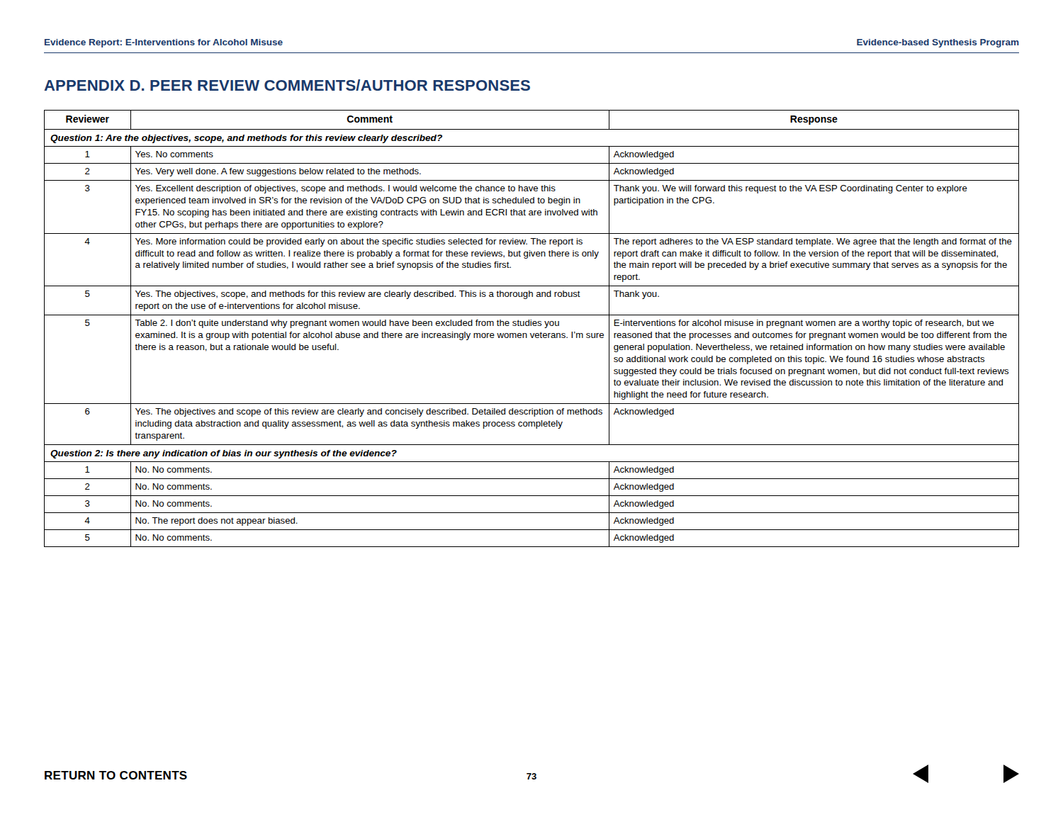Evidence Report: E-Interventions for Alcohol Misuse Evidence-based Synthesis Program
APPENDIX D. PEER REVIEW COMMENTS/AUTHOR RESPONSES
| Reviewer | Comment | Response |
| --- | --- | --- |
| Question 1: Are the objectives, scope, and methods for this review clearly described? |
| 1 | Yes. No comments | Acknowledged |
| 2 | Yes. Very well done. A few suggestions below related to the methods. | Acknowledged |
| 3 | Yes. Excellent description of objectives, scope and methods. I would welcome the chance to have this experienced team involved in SR’s for the revision of the VA/DoD CPG on SUD that is scheduled to begin in FY15. No scoping has been initiated and there are existing contracts with Lewin and ECRI that are involved with other CPGs, but perhaps there are opportunities to explore? | Thank you. We will forward this request to the VA ESP Coordinating Center to explore participation in the CPG. |
| 4 | Yes. More information could be provided early on about the specific studies selected for review. The report is difficult to read and follow as written. I realize there is probably a format for these reviews, but given there is only a relatively limited number of studies, I would rather see a brief synopsis of the studies first. | The report adheres to the VA ESP standard template. We agree that the length and format of the report draft can make it difficult to follow. In the version of the report that will be disseminated, the main report will be preceded by a brief executive summary that serves as a synopsis for the report. |
| 5 | Yes. The objectives, scope, and methods for this review are clearly described. This is a thorough and robust report on the use of e-interventions for alcohol misuse. | Thank you. |
| 5 | Table 2. I don’t quite understand why pregnant women would have been excluded from the studies you examined. It is a group with potential for alcohol abuse and there are increasingly more women veterans. I’m sure there is a reason, but a rationale would be useful. | E-interventions for alcohol misuse in pregnant women are a worthy topic of research, but we reasoned that the processes and outcomes for pregnant women would be too different from the general population. Nevertheless, we retained information on how many studies were available so additional work could be completed on this topic. We found 16 studies whose abstracts suggested they could be trials focused on pregnant women, but did not conduct full-text reviews to evaluate their inclusion. We revised the discussion to note this limitation of the literature and highlight the need for future research. |
| 6 | Yes. The objectives and scope of this review are clearly and concisely described. Detailed description of methods including data abstraction and quality assessment, as well as data synthesis makes process completely transparent. | Acknowledged |
| Question 2: Is there any indication of bias in our synthesis of the evidence? |
| 1 | No. No comments. | Acknowledged |
| 2 | No. No comments. | Acknowledged |
| 3 | No. No comments. | Acknowledged |
| 4 | No. The report does not appear biased. | Acknowledged |
| 5 | No. No comments. | Acknowledged |
RETURN TO CONTENTS
73